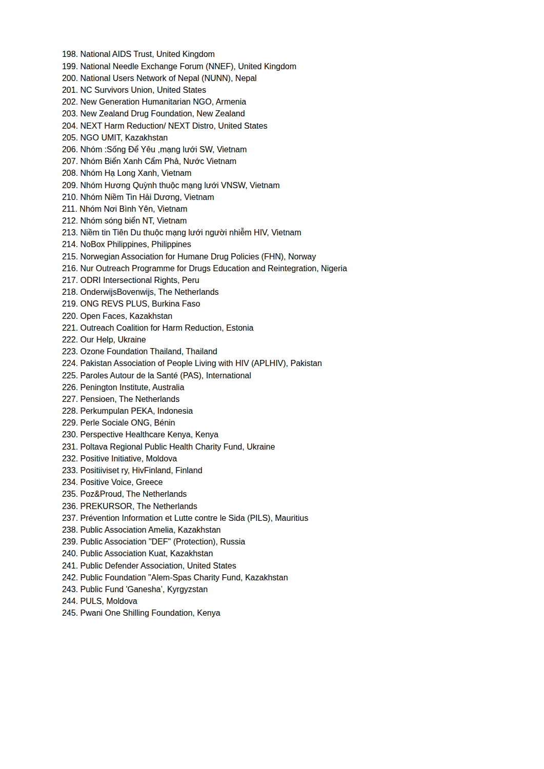198. National AIDS Trust, United Kingdom
199. National Needle Exchange Forum (NNEF), United Kingdom
200. National Users Network of Nepal (NUNN), Nepal
201. NC Survivors Union, United States
202. New Generation Humanitarian NGO, Armenia
203. New Zealand Drug Foundation, New Zealand
204. NEXT Harm Reduction/ NEXT Distro, United States
205. NGO UMIT, Kazakhstan
206. Nhóm :Sống Để Yêu ,mạng lưới SW, Vietnam
207. Nhóm Biển Xanh Cẩm Phả, Nước Vietnam
208. Nhóm Hạ Long Xanh, Vietnam
209. Nhóm Hương Quỳnh thuộc mạng lưới VNSW, Vietnam
210. Nhóm Niềm Tin Hải Dương, Vietnam
211. Nhóm Nơi Bình Yên, Vietnam
212. Nhóm sóng biển NT, Vietnam
213. Niềm tin Tiên Du thuộc mạng lưới người nhiễm HIV, Vietnam
214. NoBox Philippines, Philippines
215. Norwegian Association for Humane Drug Policies (FHN), Norway
216. Nur Outreach Programme for Drugs Education and Reintegration, Nigeria
217. ODRI Intersectional Rights, Peru
218. OnderwijsBovenwijs, The Netherlands
219. ONG REVS PLUS, Burkina Faso
220. Open Faces, Kazakhstan
221. Outreach Coalition for Harm Reduction, Estonia
222. Our Help, Ukraine
223. Ozone Foundation Thailand, Thailand
224. Pakistan Association of People Living with HIV (APLHIV), Pakistan
225. Paroles Autour de la Santé (PAS), International
226. Penington Institute, Australia
227. Pensioen, The Netherlands
228. Perkumpulan PEKA, Indonesia
229. Perle Sociale ONG, Bénin
230. Perspective Healthcare Kenya, Kenya
231. Poltava Regional Public Health Charity Fund, Ukraine
232. Positive Initiative, Moldova
233. Positiiviset ry, HivFinland, Finland
234. Positive Voice, Greece
235. Poz&Proud, The Netherlands
236. PREKURSOR, The Netherlands
237. Prévention Information et Lutte contre le Sida (PILS), Mauritius
238. Public Association Amelia, Kazakhstan
239. Public Association "DEF" (Protection), Russia
240. Public Association Kuat, Kazakhstan
241. Public Defender Association, United States
242. Public Foundation "Alem-Spas Charity Fund, Kazakhstan
243. Public Fund 'Ganesha’, Kyrgyzstan
244. PULS, Moldova
245. Pwani One Shilling Foundation, Kenya